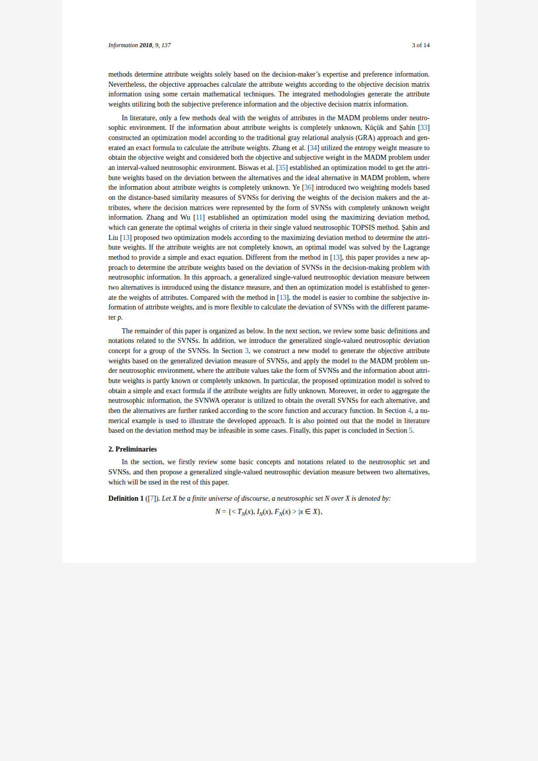Information 2018, 9, 137
3 of 14
methods determine attribute weights solely based on the decision-maker’s expertise and preference information. Nevertheless, the objective approaches calculate the attribute weights according to the objective decision matrix information using some certain mathematical techniques. The integrated methodologies generate the attribute weights utilizing both the subjective preference information and the objective decision matrix information.
In literature, only a few methods deal with the weights of attributes in the MADM problems under neutrosophic environment. If the information about attribute weights is completely unknown, Küçük and Şahin [33] constructed an optimization model according to the traditional gray relational analysis (GRA) approach and generated an exact formula to calculate the attribute weights. Zhang et al. [34] utilized the entropy weight measure to obtain the objective weight and considered both the objective and subjective weight in the MADM problem under an interval-valued neutrosophic environment. Biswas et al. [35] established an optimization model to get the attribute weights based on the deviation between the alternatives and the ideal alternative in MADM problem, where the information about attribute weights is completely unknown. Ye [36] introduced two weighting models based on the distance-based similarity measures of SVNSs for deriving the weights of the decision makers and the attributes, where the decision matrices were represented by the form of SVNSs with completely unknown weight information. Zhang and Wu [11] established an optimization model using the maximizing deviation method, which can generate the optimal weights of criteria in their single valued neutrosophic TOPSIS method. Şahin and Liu [13] proposed two optimization models according to the maximizing deviation method to determine the attribute weights. If the attribute weights are not completely known, an optimal model was solved by the Lagrange method to provide a simple and exact equation. Different from the method in [13], this paper provides a new approach to determine the attribute weights based on the deviation of SVNSs in the decision-making problem with neutrosophic information. In this approach, a generalized single-valued neutrosophic deviation measure between two alternatives is introduced using the distance measure, and then an optimization model is established to generate the weights of attributes. Compared with the method in [13], the model is easier to combine the subjective information of attribute weights, and is more flexible to calculate the deviation of SVNSs with the different parameter p.
The remainder of this paper is organized as below. In the next section, we review some basic definitions and notations related to the SVNSs. In addition, we introduce the generalized single-valued neutrosophic deviation concept for a group of the SVNSs. In Section 3, we construct a new model to generate the objective attribute weights based on the generalized deviation measure of SVNSs, and apply the model to the MADM problem under neutrosophic environment, where the attribute values take the form of SVNSs and the information about attribute weights is partly known or completely unknown. In particular, the proposed optimization model is solved to obtain a simple and exact formula if the attribute weights are fully unknown. Moreover, in order to aggregate the neutrosophic information, the SVNWA operator is utilized to obtain the overall SVNSs for each alternative, and then the alternatives are further ranked according to the score function and accuracy function. In Section 4, a numerical example is used to illustrate the developed approach. It is also pointed out that the model in literature based on the deviation method may be infeasible in some cases. Finally, this paper is concluded in Section 5.
2. Preliminaries
In the section, we firstly review some basic concepts and notations related to the neutrosophic set and SVNSs, and then propose a generalized single-valued neutrosophic deviation measure between two alternatives, which will be used in the rest of this paper.
Definition 1 ([7]). Let X be a finite universe of discourse, a neutrosophic set N over X is denoted by:
N = {< TN(x), IN(x), FN(x) > |x ∈ X},